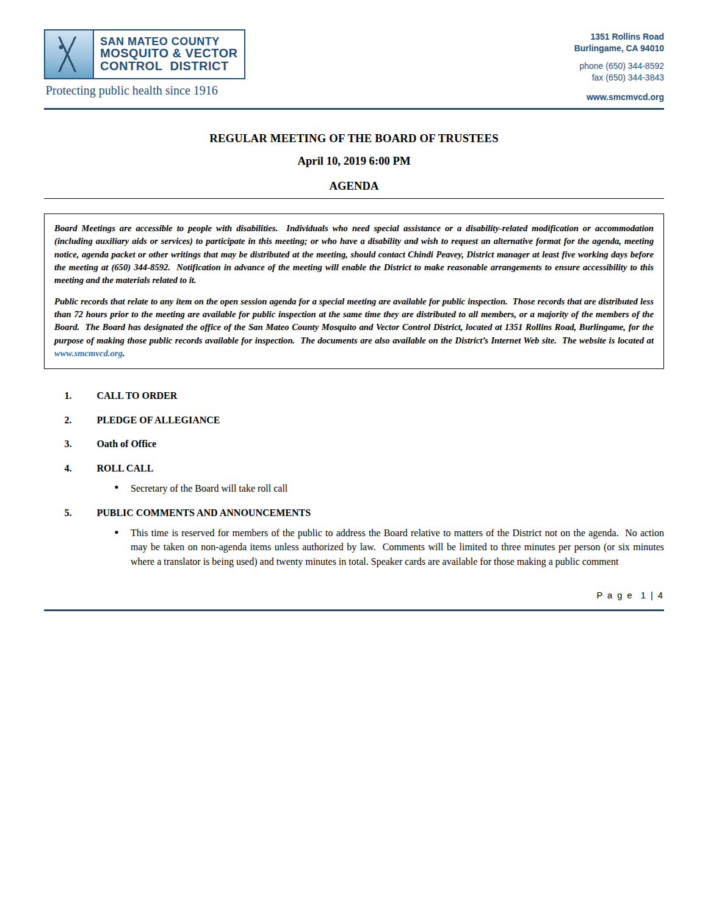SAN MATEO COUNTY MOSQUITO & VECTOR CONTROL DISTRICT
Protecting public health since 1916
1351 Rollins Road
Burlingame, CA 94010
phone (650) 344-8592
fax (650) 344-3843
www.smcmvcd.org
REGULAR MEETING OF THE BOARD OF TRUSTEES
April 10, 2019 6:00 PM
AGENDA
Board Meetings are accessible to people with disabilities. Individuals who need special assistance or a disability-related modification or accommodation (including auxiliary aids or services) to participate in this meeting; or who have a disability and wish to request an alternative format for the agenda, meeting notice, agenda packet or other writings that may be distributed at the meeting, should contact Chindi Peavey, District manager at least five working days before the meeting at (650) 344-8592. Notification in advance of the meeting will enable the District to make reasonable arrangements to ensure accessibility to this meeting and the materials related to it.
Public records that relate to any item on the open session agenda for a special meeting are available for public inspection. Those records that are distributed less than 72 hours prior to the meeting are available for public inspection at the same time they are distributed to all members, or a majority of the members of the Board. The Board has designated the office of the San Mateo County Mosquito and Vector Control District, located at 1351 Rollins Road, Burlingame, for the purpose of making those public records available for inspection. The documents are also available on the District’s Internet Web site. The website is located at www.smcmvcd.org.
CALL TO ORDER
PLEDGE OF ALLEGIANCE
Oath of Office
ROLL CALL
Secretary of the Board will take roll call
PUBLIC COMMENTS AND ANNOUNCEMENTS
This time is reserved for members of the public to address the Board relative to matters of the District not on the agenda. No action may be taken on non-agenda items unless authorized by law. Comments will be limited to three minutes per person (or six minutes where a translator is being used) and twenty minutes in total. Speaker cards are available for those making a public comment
P a g e 1 | 4